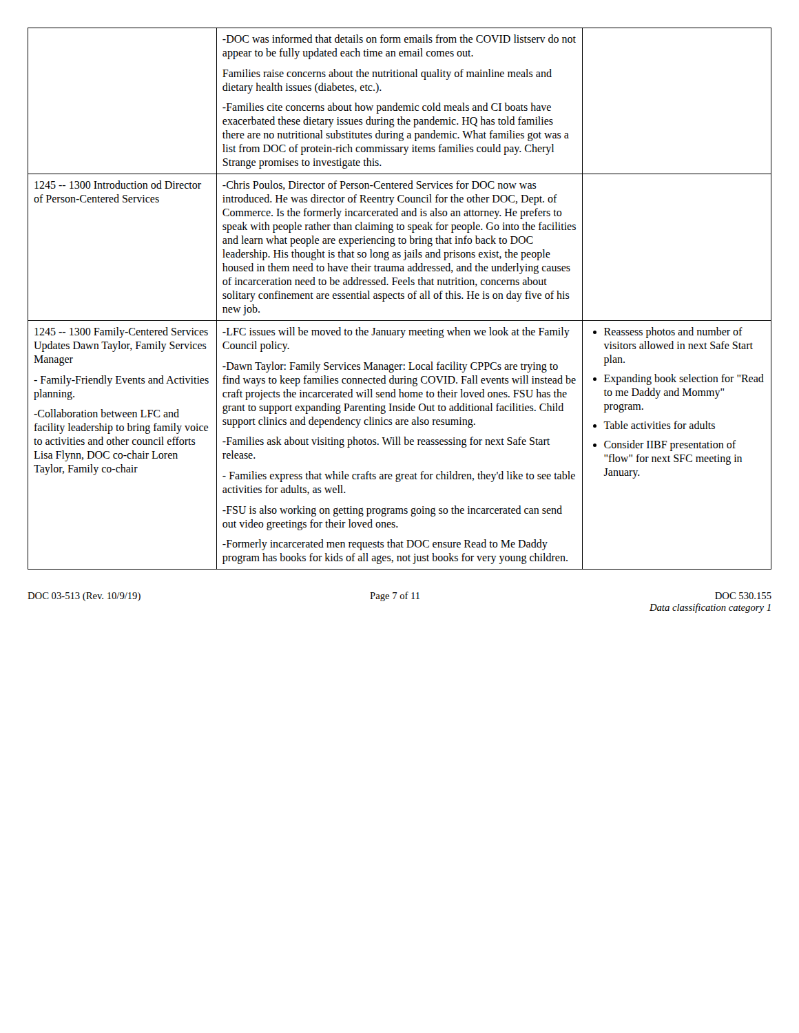| | -DOC was informed that details on form emails from the COVID listserv do not appear to be fully updated each time an email comes out. Families raise concerns about the nutritional quality of mainline meals and dietary health issues (diabetes, etc.). -Families cite concerns about how pandemic cold meals and CI boats have exacerbated these dietary issues during the pandemic. HQ has told families there are no nutritional substitutes during a pandemic. What families got was a list from DOC of protein-rich commissary items families could pay. Cheryl Strange promises to investigate this. | |
| 1245 -- 1300 Introduction od Director of Person-Centered Services | -Chris Poulos, Director of Person-Centered Services for DOC now was introduced. He was director of Reentry Council for the other DOC, Dept. of Commerce. Is the formerly incarcerated and is also an attorney. He prefers to speak with people rather than claiming to speak for people. Go into the facilities and learn what people are experiencing to bring that info back to DOC leadership. His thought is that so long as jails and prisons exist, the people housed in them need to have their trauma addressed, and the underlying causes of incarceration need to be addressed. Feels that nutrition, concerns about solitary confinement are essential aspects of all of this. He is on day five of his new job. | |
| 1245 -- 1300 Family-Centered Services Updates Dawn Taylor, Family Services Manager - Family-Friendly Events and Activities planning. -Collaboration between LFC and facility leadership to bring family voice to activities and other council efforts Lisa Flynn, DOC co-chair Loren Taylor, Family co-chair | -LFC issues will be moved to the January meeting when we look at the Family Council policy. -Dawn Taylor: Family Services Manager: Local facility CPPCs are trying to find ways to keep families connected during COVID. Fall events will instead be craft projects the incarcerated will send home to their loved ones. FSU has the grant to support expanding Parenting Inside Out to additional facilities. Child support clinics and dependency clinics are also resuming. -Families ask about visiting photos. Will be reassessing for next Safe Start release. - Families express that while crafts are great for children, they'd like to see table activities for adults, as well. -FSU is also working on getting programs going so the incarcerated can send out video greetings for their loved ones. -Formerly incarcerated men requests that DOC ensure Read to Me Daddy program has books for kids of all ages, not just books for very young children. | Reassess photos and number of visitors allowed in next Safe Start plan. Expanding book selection for "Read to me Daddy and Mommy" program. Table activities for adults Consider IIBF presentation of "flow" for next SFC meeting in January. |
DOC 03-513 (Rev. 10/9/19)
Page 7 of 11
DOC 530.155
Data classification category 1